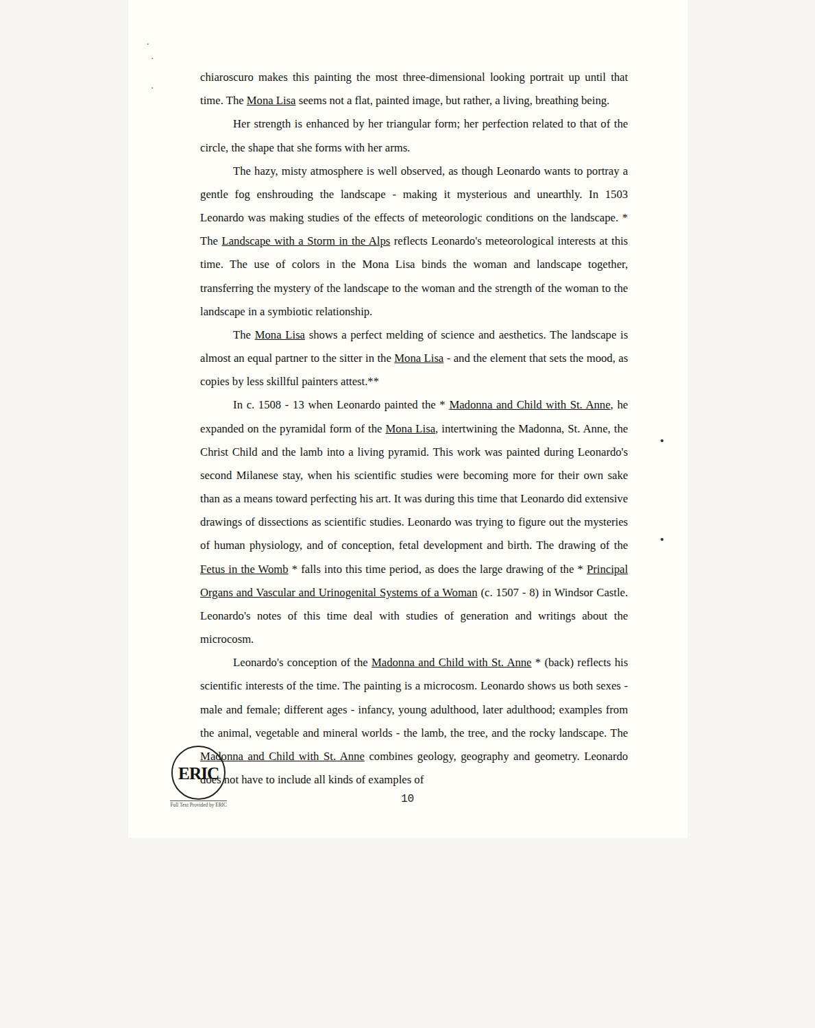·
·
·
•
•
chiaroscuro makes this painting the most three-dimensional looking portrait up until that time. The Mona Lisa seems not a flat, painted image, but rather, a living, breathing being.
Her strength is enhanced by her triangular form; her perfection related to that of the circle, the shape that she forms with her arms.
The hazy, misty atmosphere is well observed, as though Leonardo wants to portray a gentle fog enshrouding the landscape - making it mysterious and unearthly. In 1503 Leonardo was making studies of the effects of meteorologic conditions on the landscape. * The Landscape with a Storm in the Alps reflects Leonardo's meteorological interests at this time. The use of colors in the Mona Lisa binds the woman and landscape together, transferring the mystery of the landscape to the woman and the strength of the woman to the landscape in a symbiotic relationship.
The Mona Lisa shows a perfect melding of science and aesthetics. The landscape is almost an equal partner to the sitter in the Mona Lisa - and the element that sets the mood, as copies by less skillful painters attest.**
In c. 1508 - 13 when Leonardo painted the * Madonna and Child with St. Anne, he expanded on the pyramidal form of the Mona Lisa, intertwining the Madonna, St. Anne, the Christ Child and the lamb into a living pyramid. This work was painted during Leonardo's second Milanese stay, when his scientific studies were becoming more for their own sake than as a means toward perfecting his art. It was during this time that Leonardo did extensive drawings of dissections as scientific studies. Leonardo was trying to figure out the mysteries of human physiology, and of conception, fetal development and birth. The drawing of the Fetus in the Womb * falls into this time period, as does the large drawing of the * Principal Organs and Vascular and Urinogenital Systems of a Woman (c. 1507 - 8) in Windsor Castle. Leonardo's notes of this time deal with studies of generation and writings about the microcosm.
Leonardo's conception of the Madonna and Child with St. Anne * (back) reflects his scientific interests of the time. The painting is a microcosm. Leonardo shows us both sexes - male and female; different ages - infancy, young adulthood, later adulthood; examples from the animal, vegetable and mineral worlds - the lamb, the tree, and the rocky landscape. The Madonna and Child with St. Anne combines geology, geography and geometry. Leonardo does not have to include all kinds of examples of
ERIC Full Text Provided by ERIC
10